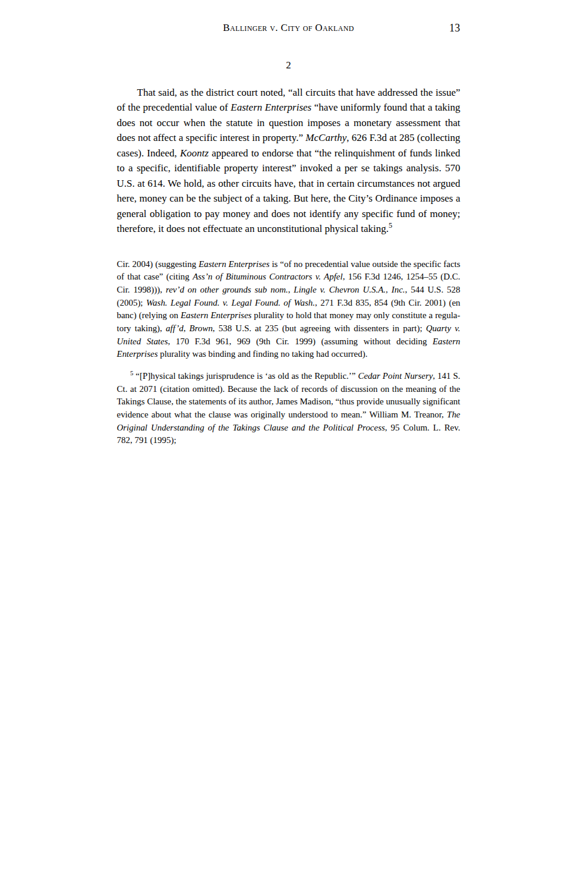Ballinger v. City of Oakland 13
2
That said, as the district court noted, “all circuits that have addressed the issue” of the precedential value of Eastern Enterprises “have uniformly found that a taking does not occur when the statute in question imposes a monetary assessment that does not affect a specific interest in property.” McCarthy, 626 F.3d at 285 (collecting cases). Indeed, Koontz appeared to endorse that “the relinquishment of funds linked to a specific, identifiable property interest” invoked a per se takings analysis. 570 U.S. at 614. We hold, as other circuits have, that in certain circumstances not argued here, money can be the subject of a taking. But here, the City’s Ordinance imposes a general obligation to pay money and does not identify any specific fund of money; therefore, it does not effectuate an unconstitutional physical taking.5
Cir. 2004) (suggesting Eastern Enterprises is “of no precedential value outside the specific facts of that case” (citing Ass’n of Bituminous Contractors v. Apfel, 156 F.3d 1246, 1254–55 (D.C. Cir. 1998))), rev’d on other grounds sub nom., Lingle v. Chevron U.S.A., Inc., 544 U.S. 528 (2005); Wash. Legal Found. v. Legal Found. of Wash., 271 F.3d 835, 854 (9th Cir. 2001) (en banc) (relying on Eastern Enterprises plurality to hold that money may only constitute a regulatory taking), aff’d, Brown, 538 U.S. at 235 (but agreeing with dissenters in part); Quarty v. United States, 170 F.3d 961, 969 (9th Cir. 1999) (assuming without deciding Eastern Enterprises plurality was binding and finding no taking had occurred).
5 “[P]hysical takings jurisprudence is ‘as old as the Republic.’” Cedar Point Nursery, 141 S. Ct. at 2071 (citation omitted). Because the lack of records of discussion on the meaning of the Takings Clause, the statements of its author, James Madison, “thus provide unusually significant evidence about what the clause was originally understood to mean.” William M. Treanor, The Original Understanding of the Takings Clause and the Political Process, 95 Colum. L. Rev. 782, 791 (1995);